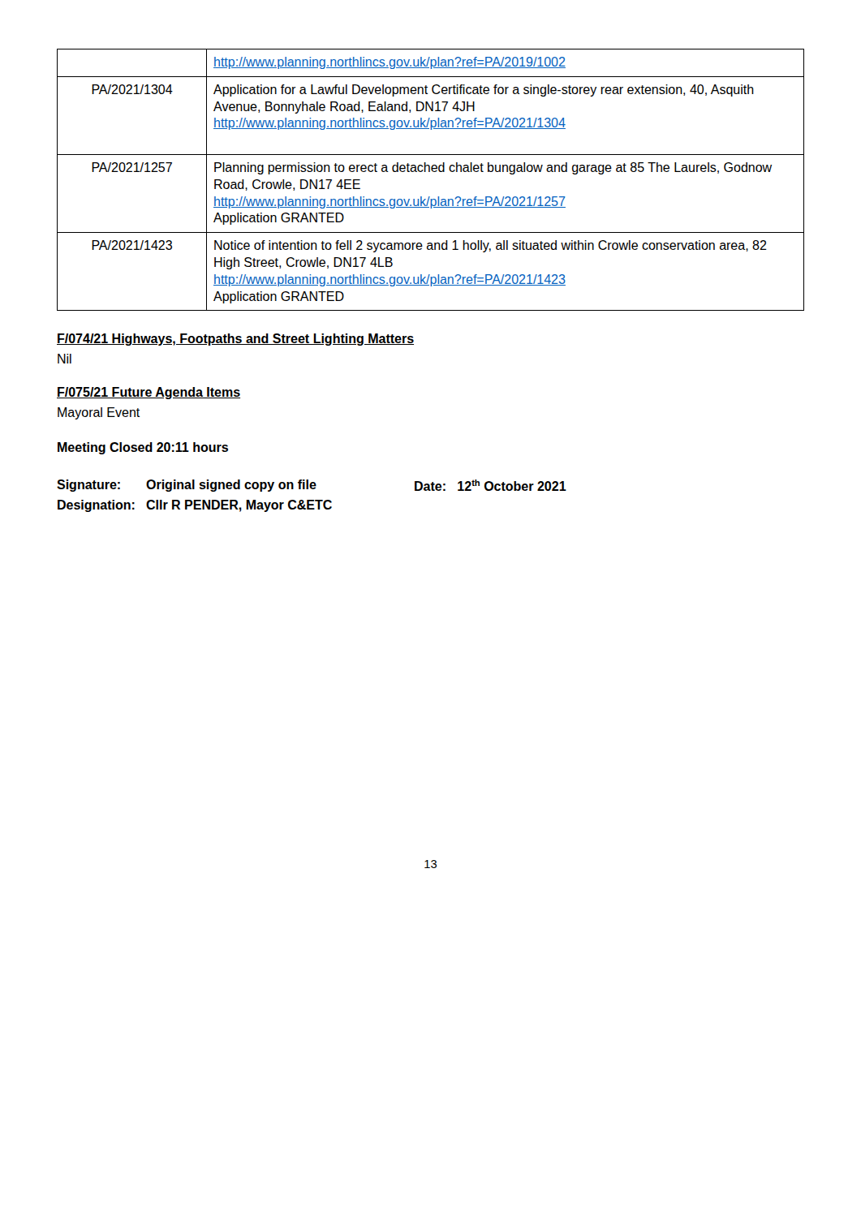| | http://www.planning.northlincs.gov.uk/plan?ref=PA/2019/1002 |
| PA/2021/1304 | Application for a Lawful Development Certificate for a single-storey rear extension, 40, Asquith Avenue, Bonnyhale Road, Ealand, DN17 4JH http://www.planning.northlincs.gov.uk/plan?ref=PA/2021/1304 |
| PA/2021/1257 | Planning permission to erect a detached chalet bungalow and garage at 85 The Laurels, Godnow Road, Crowle, DN17 4EE http://www.planning.northlincs.gov.uk/plan?ref=PA/2021/1257 Application GRANTED |
| PA/2021/1423 | Notice of intention to fell 2 sycamore and 1 holly, all situated within Crowle conservation area, 82 High Street, Crowle, DN17 4LB http://www.planning.northlincs.gov.uk/plan?ref=PA/2021/1423 Application GRANTED |
F/074/21 Highways, Footpaths and Street Lighting Matters
Nil
F/075/21 Future Agenda Items
Mayoral Event
Meeting Closed 20:11 hours
| Signature: | Original signed copy on file | Date: 12 th October 2021 |
| Designation: | Cllr R PENDER, Mayor C&ETC |
13